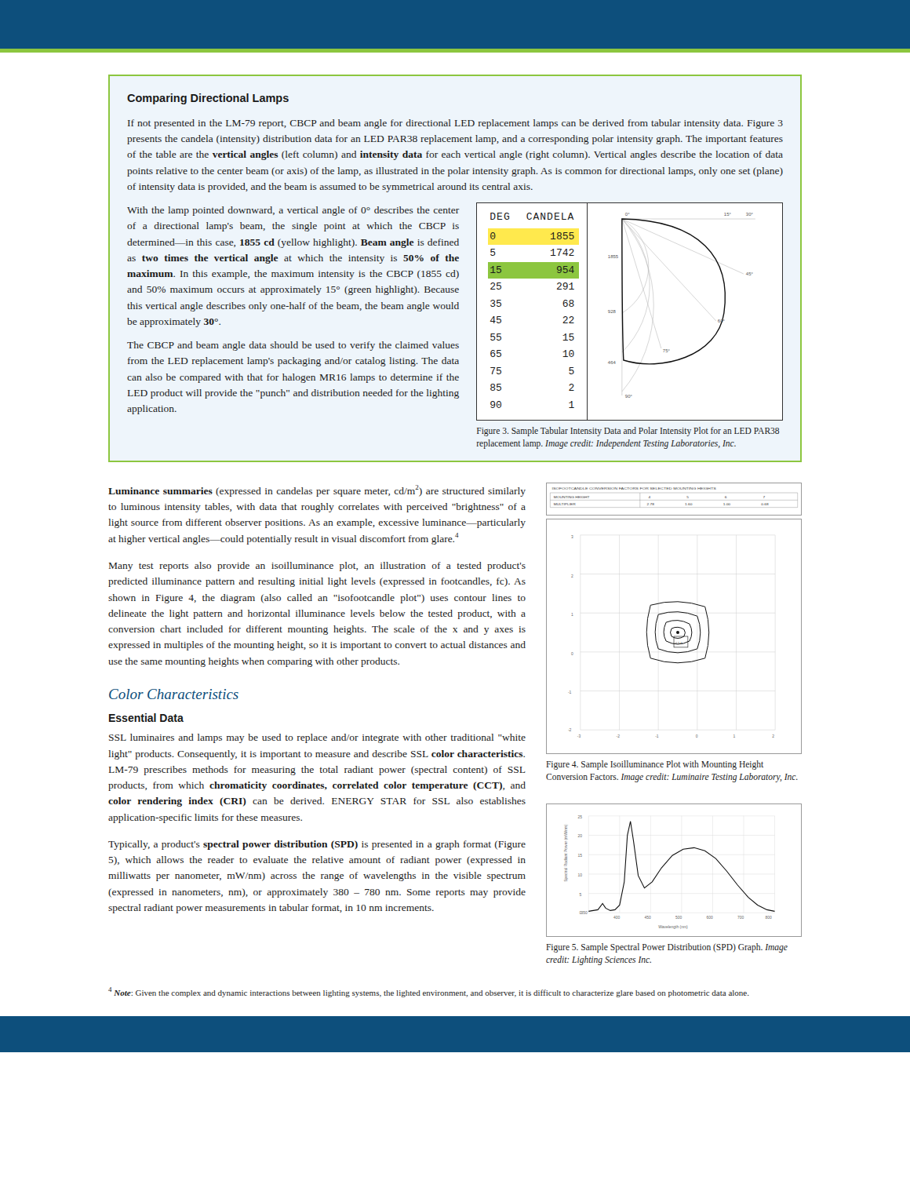Comparing Directional Lamps
If not presented in the LM-79 report, CBCP and beam angle for directional LED replacement lamps can be derived from tabular intensity data. Figure 3 presents the candela (intensity) distribution data for an LED PAR38 replacement lamp, and a corresponding polar intensity graph. The important features of the table are the vertical angles (left column) and intensity data for each vertical angle (right column). Vertical angles describe the location of data points relative to the center beam (or axis) of the lamp, as illustrated in the polar intensity graph. As is common for directional lamps, only one set (plane) of intensity data is provided, and the beam is assumed to be symmetrical around its central axis.
With the lamp pointed downward, a vertical angle of 0° describes the center of a directional lamp's beam, the single point at which the CBCP is determined—in this case, 1855 cd (yellow highlight). Beam angle is defined as two times the vertical angle at which the intensity is 50% of the maximum. In this example, the maximum intensity is the CBCP (1855 cd) and 50% maximum occurs at approximately 15° (green highlight). Because this vertical angle describes only one-half of the beam, the beam angle would be approximately 30°.
The CBCP and beam angle data should be used to verify the claimed values from the LED replacement lamp's packaging and/or catalog listing. The data can also be compared with that for halogen MR16 lamps to determine if the LED product will provide the "punch" and distribution needed for the lighting application.
| DEG | CANDELA |
| --- | --- |
| 0 | 1855 |
| 5 | 1742 |
| 15 | 954 |
| 25 | 291 |
| 35 | 68 |
| 45 | 22 |
| 55 | 15 |
| 65 | 10 |
| 75 | 5 |
| 85 | 2 |
| 90 | 1 |
0° 15° 30° 45° 60° 75° 90° 1855 928 464
Figure 3. Sample Tabular Intensity Data and Polar Intensity Plot for an LED PAR38 replacement lamp. Image credit: Independent Testing Laboratories, Inc.
Luminance summaries (expressed in candelas per square meter, cd/m2) are structured similarly to luminous intensity tables, with data that roughly correlates with perceived "brightness" of a light source from different observer positions. As an example, excessive luminance—particularly at higher vertical angles—could potentially result in visual discomfort from glare.4
Many test reports also provide an isoilluminance plot, an illustration of a tested product's predicted illuminance pattern and resulting initial light levels (expressed in footcandles, fc). As shown in Figure 4, the diagram (also called an "isofootcandle plot") uses contour lines to delineate the light pattern and horizontal illuminance levels below the tested product, with a conversion chart included for different mounting heights. The scale of the x and y axes is expressed in multiples of the mounting height, so it is important to convert to actual distances and use the same mounting heights when comparing with other products.
Color Characteristics
Essential Data
SSL luminaires and lamps may be used to replace and/or integrate with other traditional "white light" products. Consequently, it is important to measure and describe SSL color characteristics. LM-79 prescribes methods for measuring the total radiant power (spectral content) of SSL products, from which chromaticity coordinates, correlated color temperature (CCT), and color rendering index (CRI) can be derived. ENERGY STAR for SSL also establishes application-specific limits for these measures.
Typically, a product's spectral power distribution (SPD) is presented in a graph format (Figure 5), which allows the reader to evaluate the relative amount of radiant power (expressed in milliwatts per nanometer, mW/nm) across the range of wavelengths in the visible spectrum (expressed in nanometers, nm), or approximately 380 – 780 nm. Some reports may provide spectral radiant power measurements in tabular format, in 10 nm increments.
ISOFOOTCANDLE CONVERSION FACTORS FOR SELECTED MOUNTING HEIGHTS MOUNTING HEIGHT 4 5 6 7 MULTIPLIER 2.78 1.60 1.00 0.68
0.5 fc -3 -2 -1 0 1 2 3 2 1 0 -1 -2
Figure 4. Sample Isoilluminance Plot with Mounting Height Conversion Factors. Image credit: Luminaire Testing Laboratory, Inc.
350 400 450 500 600 700 800 25 20 15 10 5 0 Wavelength (nm) Spectral Radiant Power (mW/nm)
Figure 5. Sample Spectral Power Distribution (SPD) Graph. Image credit: Lighting Sciences Inc.
4 Note: Given the complex and dynamic interactions between lighting systems, the lighted environment, and observer, it is difficult to characterize glare based on photometric data alone.